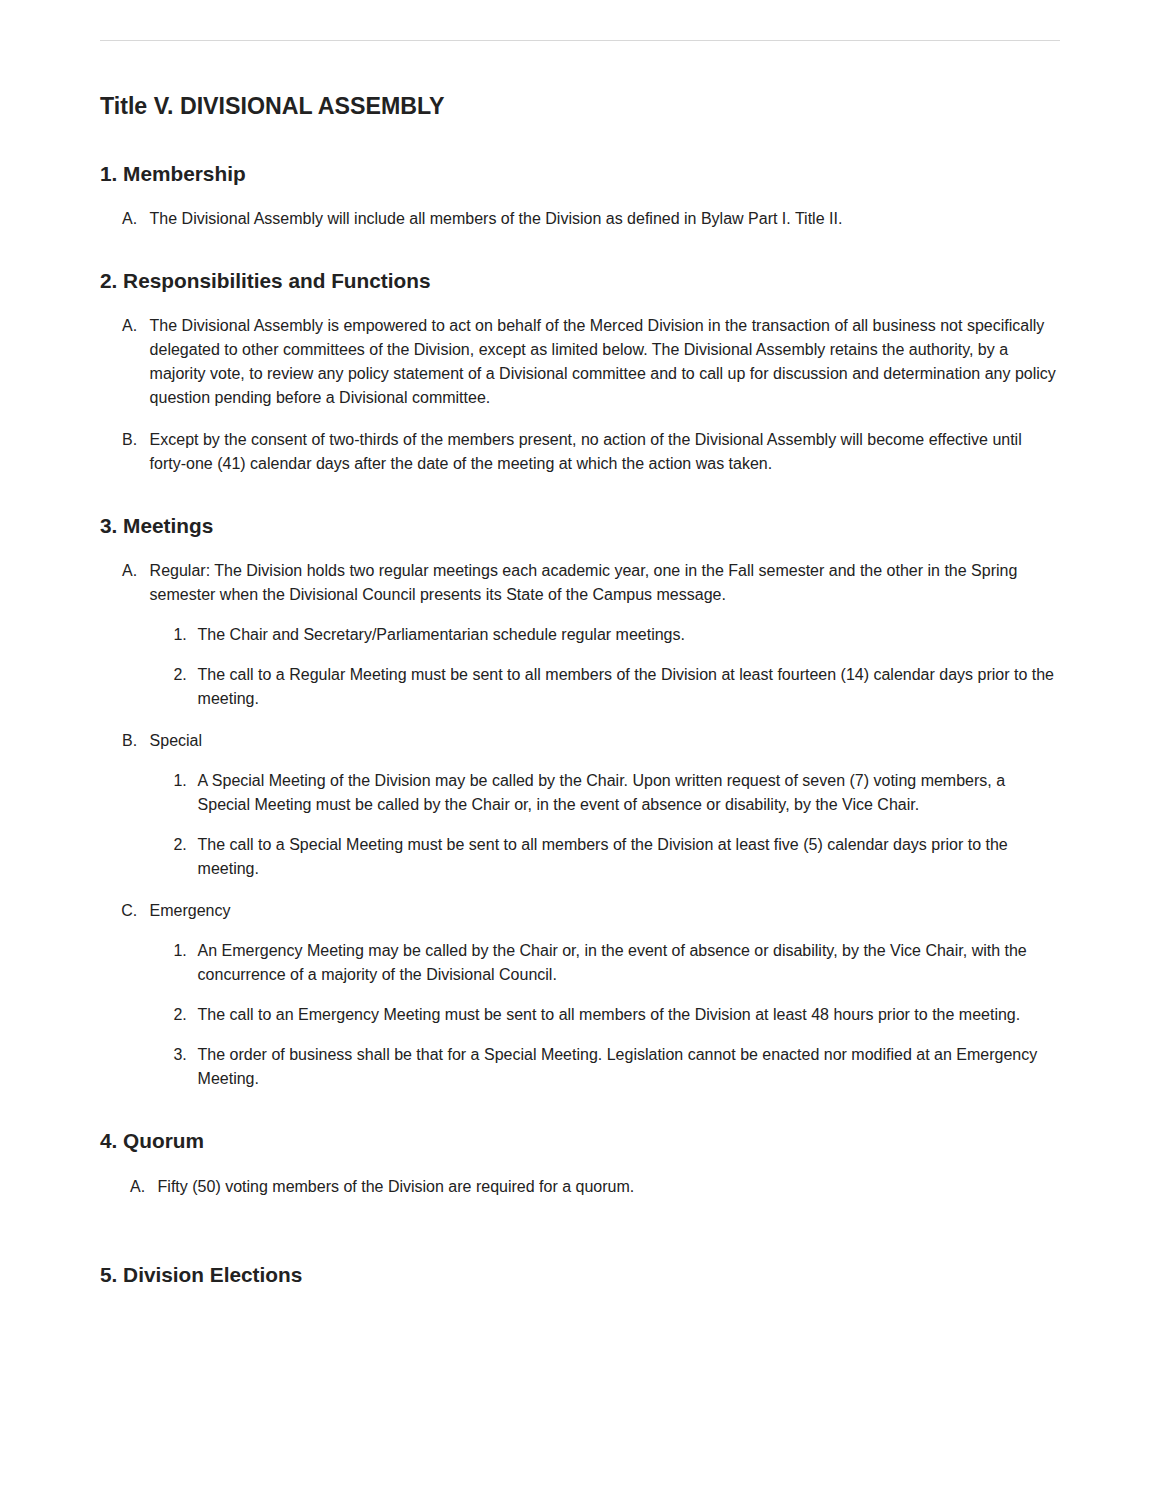Title V. DIVISIONAL ASSEMBLY
1. Membership
The Divisional Assembly will include all members of the Division as defined in Bylaw Part I. Title II.
2. Responsibilities and Functions
The Divisional Assembly is empowered to act on behalf of the Merced Division in the transaction of all business not specifically delegated to other committees of the Division, except as limited below. The Divisional Assembly retains the authority, by a majority vote, to review any policy statement of a Divisional committee and to call up for discussion and determination any policy question pending before a Divisional committee.
Except by the consent of two-thirds of the members present, no action of the Divisional Assembly will become effective until forty-one (41) calendar days after the date of the meeting at which the action was taken.
3. Meetings
Regular: The Division holds two regular meetings each academic year, one in the Fall semester and the other in the Spring semester when the Divisional Council presents its State of the Campus message.
The Chair and Secretary/Parliamentarian schedule regular meetings.
The call to a Regular Meeting must be sent to all members of the Division at least fourteen (14) calendar days prior to the meeting.
Special
A Special Meeting of the Division may be called by the Chair. Upon written request of seven (7) voting members, a Special Meeting must be called by the Chair or, in the event of absence or disability, by the Vice Chair.
The call to a Special Meeting must be sent to all members of the Division at least five (5) calendar days prior to the meeting.
Emergency
An Emergency Meeting may be called by the Chair or, in the event of absence or disability, by the Vice Chair, with the concurrence of a majority of the Divisional Council.
The call to an Emergency Meeting must be sent to all members of the Division at least 48 hours prior to the meeting.
The order of business shall be that for a Special Meeting. Legislation cannot be enacted nor modified at an Emergency Meeting.
4. Quorum
Fifty (50) voting members of the Division are required for a quorum.
5. Division Elections